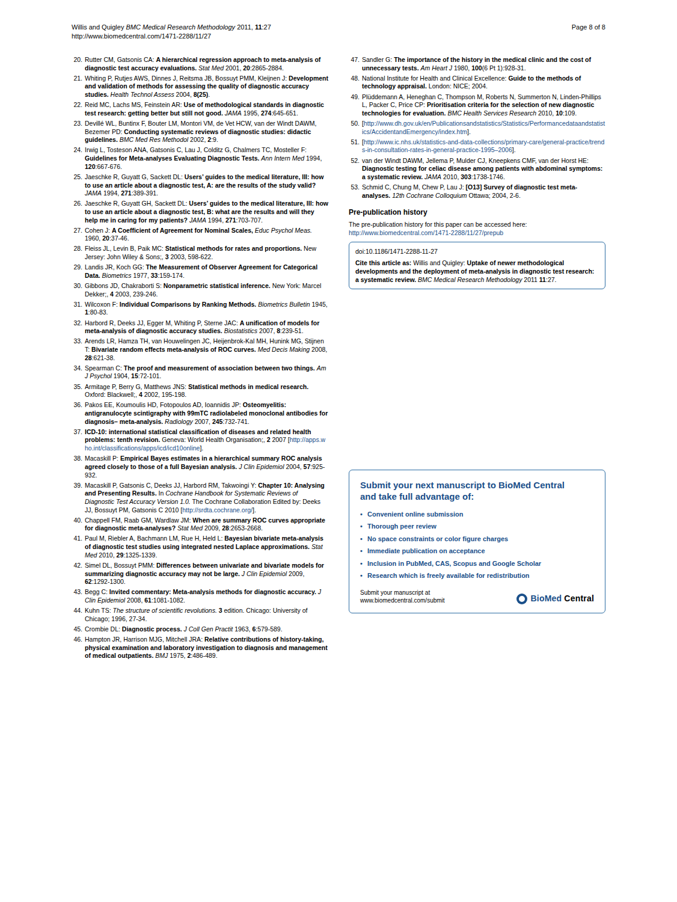Willis and Quigley BMC Medical Research Methodology 2011, 11:27
http://www.biomedcentral.com/1471-2288/11/27
Page 8 of 8
20 Rutter CM, Gatsonis CA: A hierarchical regression approach to meta-analysis of diagnostic test accuracy evaluations. Stat Med 2001, 20:2865-2884.
21 Whiting P, Rutjes AWS, Dinnes J, Reitsma JB, Bossuyt PMM, Kleijnen J: Development and validation of methods for assessing the quality of diagnostic accuracy studies. Health Technol Assess 2004, 8(25).
22 Reid MC, Lachs MS, Feinstein AR: Use of methodological standards in diagnostic test research: getting better but still not good. JAMA 1995, 274:645-651.
23 Devillé WL, Buntinx F, Bouter LM, Montori VM, de Vet HCW, van der Windt DAWM, Bezemer PD: Conducting systematic reviews of diagnostic studies: didactic guidelines. BMC Med Res Methodol 2002, 2:9.
24 Irwig L, Tosteson ANA, Gatsonis C, Lau J, Colditz G, Chalmers TC, Mosteller F: Guidelines for Meta-analyses Evaluating Diagnostic Tests. Ann Intern Med 1994, 120:667-676.
25 Jaeschke R, Guyatt G, Sackett DL: Users’ guides to the medical literature, III: how to use an article about a diagnostic test, A: are the results of the study valid? JAMA 1994, 271:389-391.
26 Jaeschke R, Guyatt GH, Sackett DL: Users’ guides to the medical literature, III: how to use an article about a diagnostic test, B: what are the results and will they help me in caring for my patients? JAMA 1994, 271:703-707.
27 Cohen J: A Coefficient of Agreement for Nominal Scales, Educ Psychol Meas. 1960, 20:37-46.
28 Fleiss JL, Levin B, Paik MC: Statistical methods for rates and proportions. New Jersey: John Wiley & Sons;, 3 2003, 598-622.
29 Landis JR, Koch GG: The Measurement of Observer Agreement for Categorical Data. Biometrics 1977, 33:159-174.
30 Gibbons JD, Chakraborti S: Nonparametric statistical inference. New York: Marcel Dekker;, 4 2003, 239-246.
31 Wilcoxon F: Individual Comparisons by Ranking Methods. Biometrics Bulletin 1945, 1:80-83.
32 Harbord R, Deeks JJ, Egger M, Whiting P, Sterne JAC: A unification of models for meta-analysis of diagnostic accuracy studies. Biostatistics 2007, 8:239-51.
33 Arends LR, Hamza TH, van Houwelingen JC, Heijenbrok-Kal MH, Hunink MG, Stijnen T: Bivariate random effects meta-analysis of ROC curves. Med Decis Making 2008, 28:621-38.
34 Spearman C: The proof and measurement of association between two things. Am J Psychol 1904, 15:72-101.
35 Armitage P, Berry G, Matthews JNS: Statistical methods in medical research. Oxford: Blackwell;, 4 2002, 195-198.
36 Pakos EE, Koumoulis HD, Fotopoulos AD, Ioannidis JP: Osteomyelitis: antigranulocyte scintigraphy with 99mTC radiolabeled monoclonal antibodies for diagnosis– meta-analysis. Radiology 2007, 245:732-741.
37 ICD-10: international statistical classification of diseases and related health problems: tenth revision. Geneva: World Health Organisation;, 2 2007 [http://apps.who.int/classifications/apps/icd/icd10online].
38 Macaskill P: Empirical Bayes estimates in a hierarchical summary ROC analysis agreed closely to those of a full Bayesian analysis. J Clin Epidemiol 2004, 57:925-932.
39 Macaskill P, Gatsonis C, Deeks JJ, Harbord RM, Takwoingi Y: Chapter 10: Analysing and Presenting Results. In Cochrane Handbook for Systematic Reviews of Diagnostic Test Accuracy Version 1.0. The Cochrane Collaboration Edited by: Deeks JJ, Bossuyt PM, Gatsonis C 2010 [http://srdta.cochrane.org/].
40 Chappell FM, Raab GM, Wardlaw JM: When are summary ROC curves appropriate for diagnostic meta-analyses? Stat Med 2009, 28:2653-2668.
41 Paul M, Riebler A, Bachmann LM, Rue H, Held L: Bayesian bivariate meta-analysis of diagnostic test studies using integrated nested Laplace approximations. Stat Med 2010, 29:1325-1339.
42 Simel DL, Bossuyt PMM: Differences between univariate and bivariate models for summarizing diagnostic accuracy may not be large. J Clin Epidemiol 2009, 62:1292-1300.
43 Begg C: Invited commentary: Meta-analysis methods for diagnostic accuracy. J Clin Epidemiol 2008, 61:1081-1082.
44 Kuhn TS: The structure of scientific revolutions. 3 edition. Chicago: University of Chicago; 1996, 27-34.
45 Crombie DL: Diagnostic process. J Coll Gen Practit 1963, 6:579-589.
46 Hampton JR, Harrison MJG, Mitchell JRA: Relative contributions of history-taking, physical examination and laboratory investigation to diagnosis and management of medical outpatients. BMJ 1975, 2:486-489.
47 Sandler G: The importance of the history in the medical clinic and the cost of unnecessary tests. Am Heart J 1980, 100(6 Pt 1):928-31.
48 National Institute for Health and Clinical Excellence: Guide to the methods of technology appraisal. London: NICE; 2004.
49 Plüddemann A, Heneghan C, Thompson M, Roberts N, Summerton N, Linden-Phillips L, Packer C, Price CP: Prioritisation criteria for the selection of new diagnostic technologies for evaluation. BMC Health Services Research 2010, 10:109.
50[http://www.dh.gov.uk/en/Publicationsandstatistics/Statistics/Performancedataandstatistics/AccidentandEmergency/index.htm].
51[http://www.ic.nhs.uk/statistics-and-data-collections/primary-care/general-practice/trends-in-consultation-rates-in-general-practice-1995–2006].
52van der Windt DAWM, Jellema P, Mulder CJ, Kneepkens CMF, van der Horst HE: Diagnostic testing for celiac disease among patients with abdominal symptoms: a systematic review. JAMA 2010, 303:1738-1746.
53 Schmid C, Chung M, Chew P, Lau J: [O13] Survey of diagnostic test meta-analyses. 12th Cochrane Colloquium Ottawa; 2004, 2-6.
Pre-publication history
The pre-publication history for this paper can be accessed here:
http://www.biomedcentral.com/1471-2288/11/27/prepub
doi:10.1186/1471-2288-11-27
Cite this article as: Willis and Quigley: Uptake of newer methodological developments and the deployment of meta-analysis in diagnostic test research: a systematic review. BMC Medical Research Methodology 2011 11:27.
Submit your next manuscript to BioMed Central
and take full advantage of:
Convenient online submission
Thorough peer review
No space constraints or color figure charges
Immediate publication on acceptance
Inclusion in PubMed, CAS, Scopus and Google Scholar
Research which is freely available for redistribution
Submit your manuscript at
www.biomedcentral.com/submit
BioMed Central